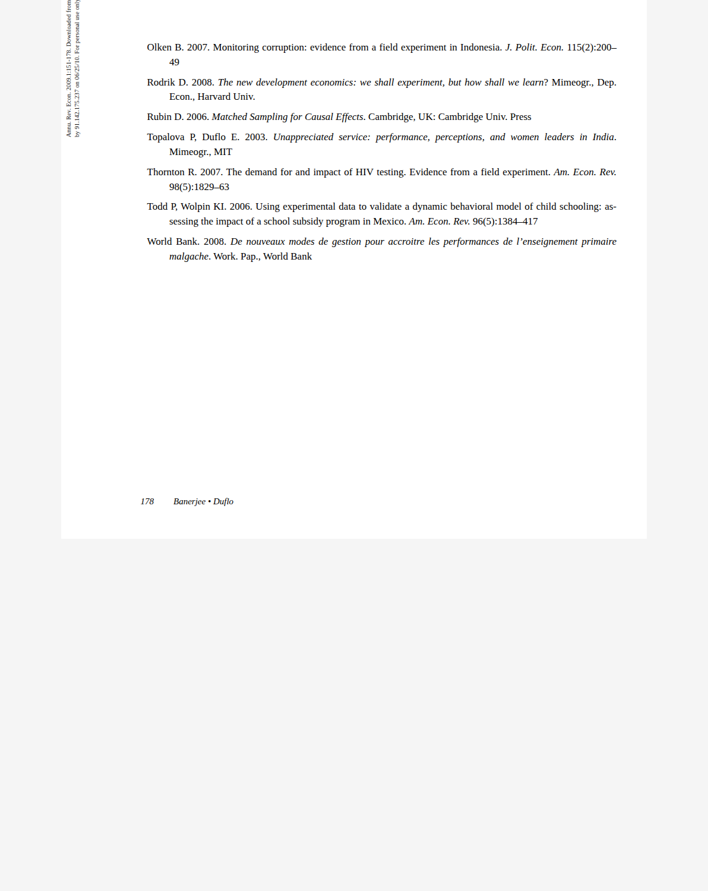Annu. Rev. Econ. 2009.1:151-178. Downloaded from arjournals.annualreviews.org
by 91.142.175.237 on 06/25/10. For personal use only.
Olken B. 2007. Monitoring corruption: evidence from a field experiment in Indonesia. J. Polit. Econ. 115(2):200–49
Rodrik D. 2008. The new development economics: we shall experiment, but how shall we learn? Mimeogr., Dep. Econ., Harvard Univ.
Rubin D. 2006. Matched Sampling for Causal Effects. Cambridge, UK: Cambridge Univ. Press
Topalova P, Duflo E. 2003. Unappreciated service: performance, perceptions, and women leaders in India. Mimeogr., MIT
Thornton R. 2007. The demand for and impact of HIV testing. Evidence from a field experiment. Am. Econ. Rev. 98(5):1829–63
Todd P, Wolpin KI. 2006. Using experimental data to validate a dynamic behavioral model of child schooling: assessing the impact of a school subsidy program in Mexico. Am. Econ. Rev. 96(5):1384–417
World Bank. 2008. De nouveaux modes de gestion pour accroitre les performances de l’enseignement primaire malgache. Work. Pap., World Bank
178 Banerjee • Duflo